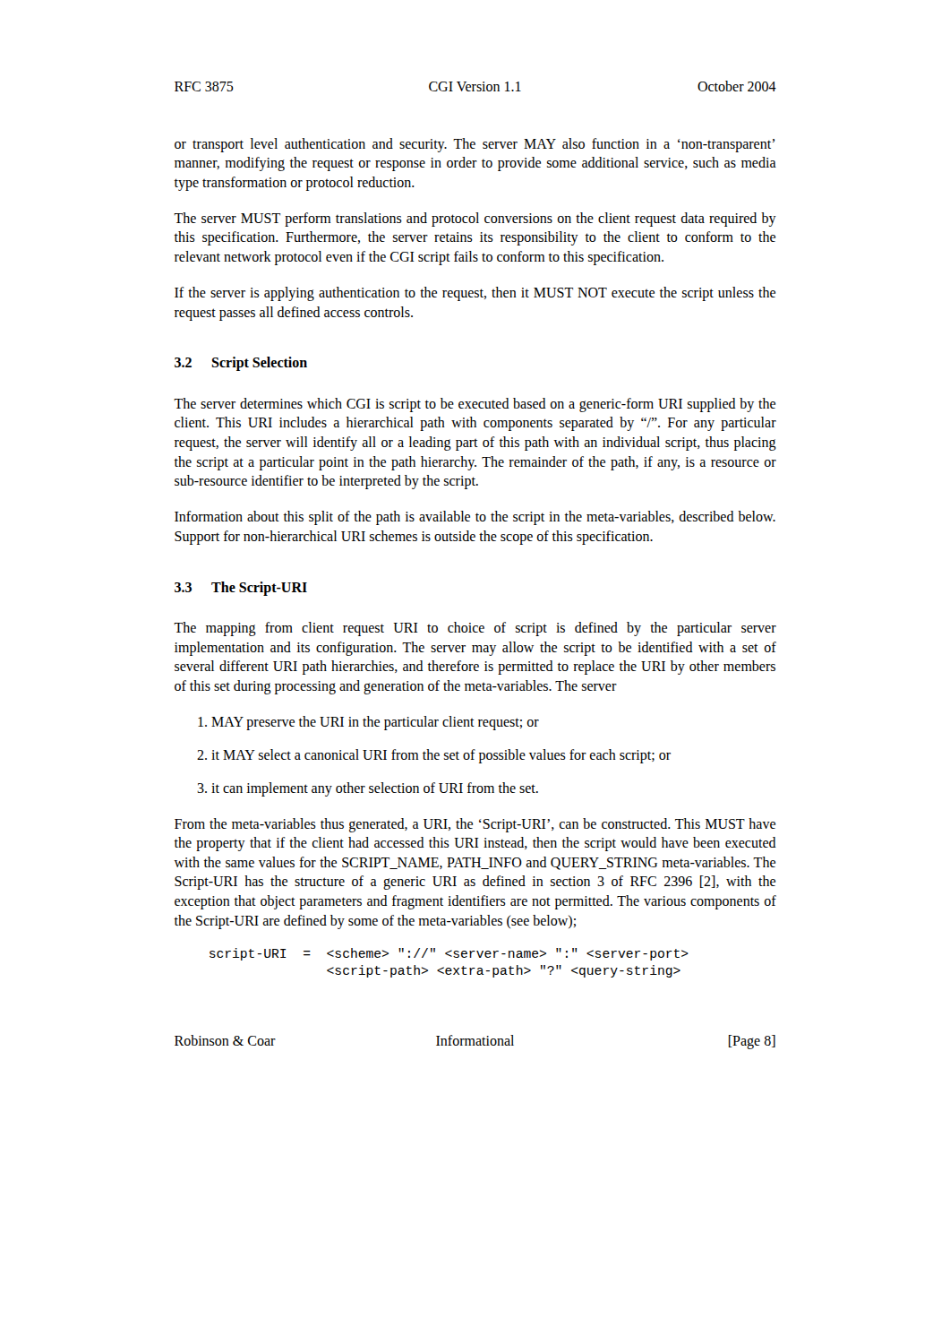RFC 3875
CGI Version 1.1
October 2004
or transport level authentication and security. The server MAY also function in a ‘non-transparent’ manner, modifying the request or response in order to provide some additional service, such as media type transformation or protocol reduction.
The server MUST perform translations and protocol conversions on the client request data required by this specification. Furthermore, the server retains its responsibility to the client to conform to the relevant network protocol even if the CGI script fails to conform to this specification.
If the server is applying authentication to the request, then it MUST NOT execute the script unless the request passes all defined access controls.
3.2 Script Selection
The server determines which CGI is script to be executed based on a generic-form URI supplied by the client. This URI includes a hierarchical path with components separated by “/”. For any particular request, the server will identify all or a leading part of this path with an individual script, thus placing the script at a particular point in the path hierarchy. The remainder of the path, if any, is a resource or sub-resource identifier to be interpreted by the script.
Information about this split of the path is available to the script in the meta-variables, described below. Support for non-hierarchical URI schemes is outside the scope of this specification.
3.3 The Script-URI
The mapping from client request URI to choice of script is defined by the particular server implementation and its configuration. The server may allow the script to be identified with a set of several different URI path hierarchies, and therefore is permitted to replace the URI by other members of this set during processing and generation of the meta-variables. The server
MAY preserve the URI in the particular client request; or
it MAY select a canonical URI from the set of possible values for each script; or
it can implement any other selection of URI from the set.
From the meta-variables thus generated, a URI, the ‘Script-URI’, can be constructed. This MUST have the property that if the client had accessed this URI instead, then the script would have been executed with the same values for the SCRIPT_NAME, PATH_INFO and QUERY_STRING meta-variables. The Script-URI has the structure of a generic URI as defined in section 3 of RFC 2396 [2], with the exception that object parameters and fragment identifiers are not permitted. The various components of the Script-URI are defined by some of the meta-variables (see below);
script-URI  =  <scheme> "://" <server-name> ":" <server-port>
               <script-path> <extra-path> "?" <query-string>
Robinson & Coar
Informational
[Page 8]